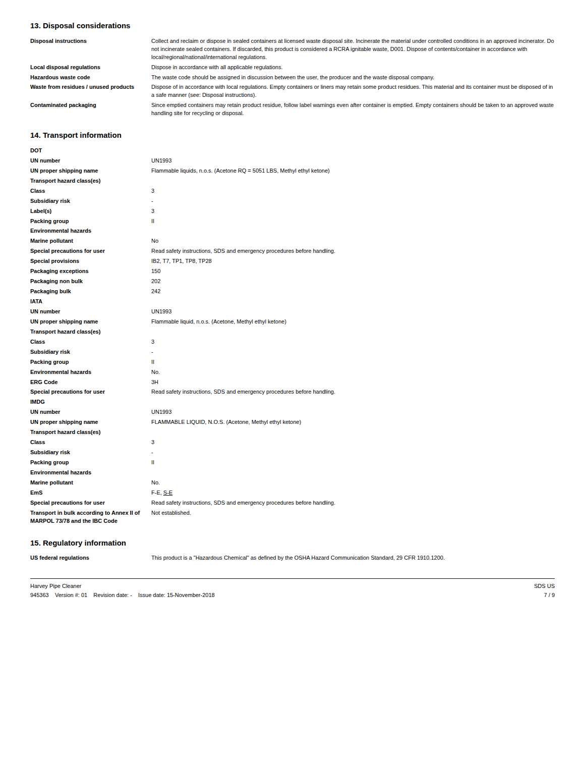13. Disposal considerations
| Disposal instructions | Collect and reclaim or dispose in sealed containers at licensed waste disposal site. Incinerate the material under controlled conditions in an approved incinerator. Do not incinerate sealed containers. If discarded, this product is considered a RCRA ignitable waste, D001. Dispose of contents/container in accordance with local/regional/national/international regulations. |
| Local disposal regulations | Dispose in accordance with all applicable regulations. |
| Hazardous waste code | The waste code should be assigned in discussion between the user, the producer and the waste disposal company. |
| Waste from residues / unused products | Dispose of in accordance with local regulations. Empty containers or liners may retain some product residues. This material and its container must be disposed of in a safe manner (see: Disposal instructions). |
| Contaminated packaging | Since emptied containers may retain product residue, follow label warnings even after container is emptied. Empty containers should be taken to an approved waste handling site for recycling or disposal. |
14. Transport information
| DOT |
| UN number | UN1993 |
| UN proper shipping name | Flammable liquids, n.o.s. (Acetone RQ = 5051 LBS, Methyl ethyl ketone) |
| Transport hazard class(es) | |
| Class | 3 |
| Subsidiary risk | - |
| Label(s) | 3 |
| Packing group | II |
| Environmental hazards | |
| Marine pollutant | No |
| Special precautions for user | Read safety instructions, SDS and emergency procedures before handling. |
| Special provisions | IB2, T7, TP1, TP8, TP28 |
| Packaging exceptions | 150 |
| Packaging non bulk | 202 |
| Packaging bulk | 242 |
| IATA |
| UN number | UN1993 |
| UN proper shipping name | Flammable liquid, n.o.s. (Acetone, Methyl ethyl ketone) |
| Transport hazard class(es) | |
| Class | 3 |
| Subsidiary risk | - |
| Packing group | II |
| Environmental hazards | No. |
| ERG Code | 3H |
| Special precautions for user | Read safety instructions, SDS and emergency procedures before handling. |
| IMDG |
| UN number | UN1993 |
| UN proper shipping name | FLAMMABLE LIQUID, N.O.S. (Acetone, Methyl ethyl ketone) |
| Transport hazard class(es) | |
| Class | 3 |
| Subsidiary risk | - |
| Packing group | II |
| Environmental hazards | |
| Marine pollutant | No. |
| EmS | F-E, S-E |
| Special precautions for user | Read safety instructions, SDS and emergency procedures before handling. |
| Transport in bulk according to Annex II of MARPOL 73/78 and the IBC Code | Not established. |
15. Regulatory information
| US federal regulations | This product is a "Hazardous Chemical" as defined by the OSHA Hazard Communication Standard, 29 CFR 1910.1200. |
| Harvey Pipe Cleaner | SDS US |
| 945363 Version #: 01 Revision date: - Issue date: 15-November-2018 | 7 / 9 |